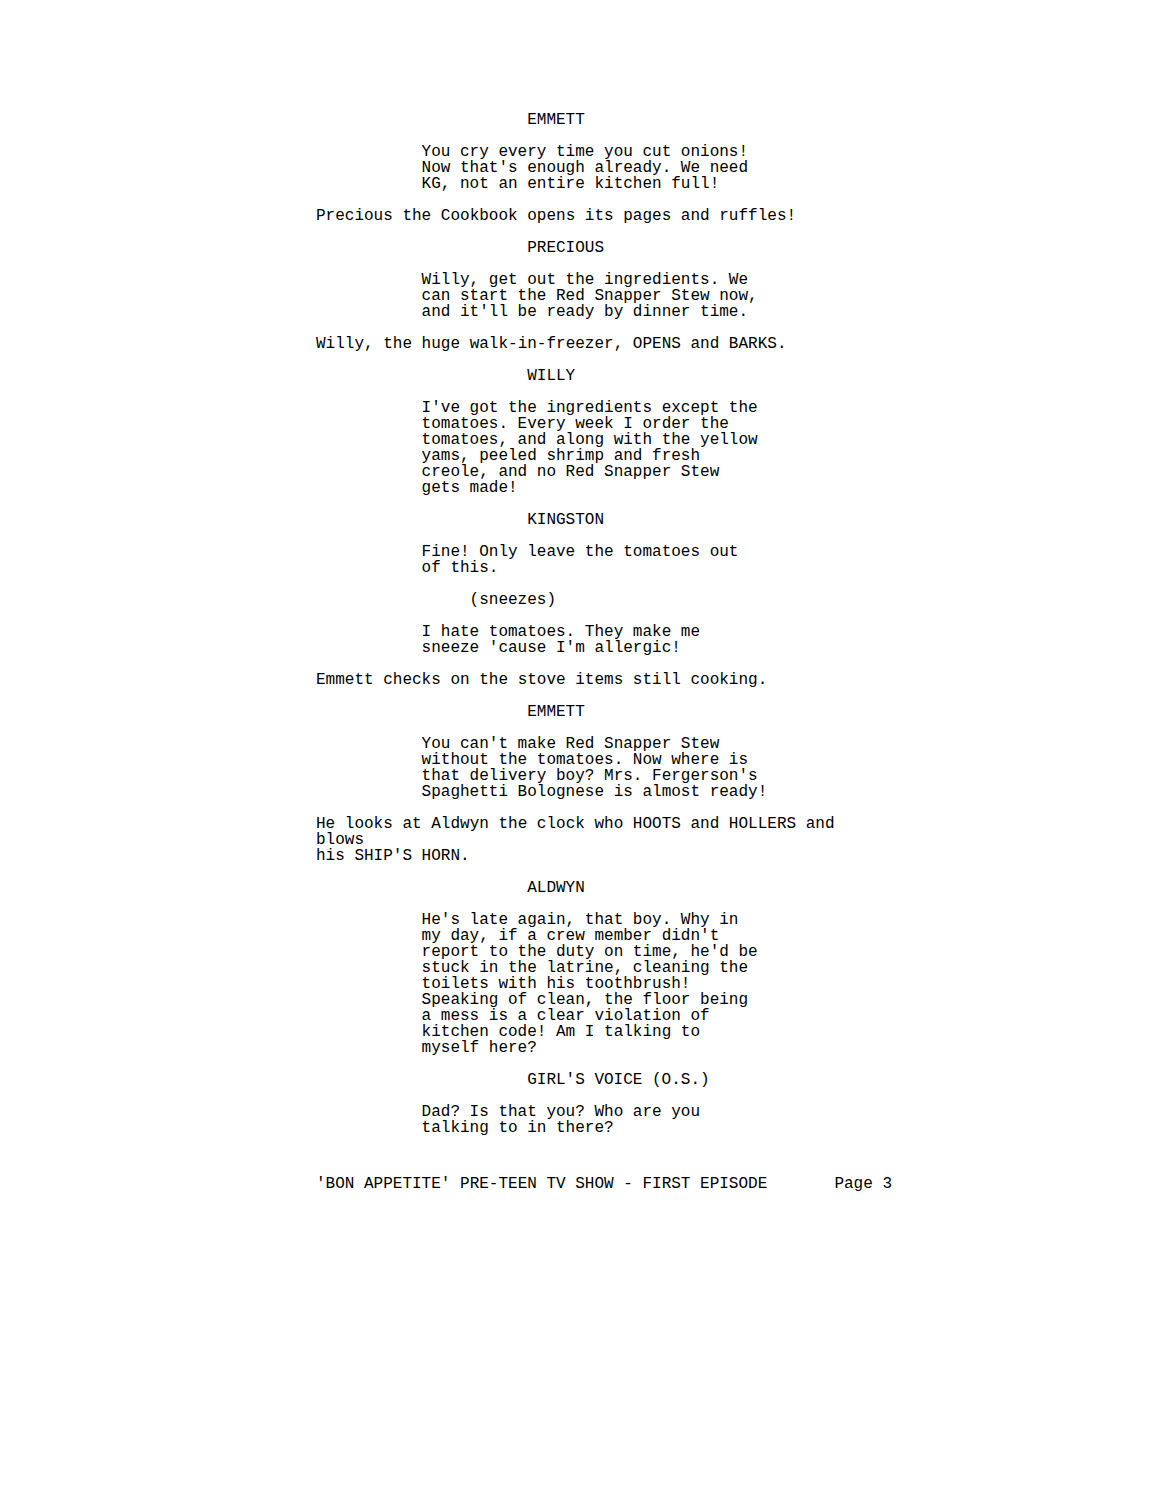EMMETT
You cry every time you cut onions! Now that's enough already. We need KG, not an entire kitchen full!
Precious the Cookbook opens its pages and ruffles!
PRECIOUS
Willy, get out the ingredients. We can start the Red Snapper Stew now, and it'll be ready by dinner time.
Willy, the huge walk-in-freezer, OPENS and BARKS.
WILLY
I've got the ingredients except the tomatoes. Every week I order the tomatoes, and along with the yellow yams, peeled shrimp and fresh creole, and no Red Snapper Stew gets made!
KINGSTON
Fine! Only leave the tomatoes out of this.
(sneezes)
I hate tomatoes. They make me sneeze 'cause I'm allergic!
Emmett checks on the stove items still cooking.
EMMETT
You can't make Red Snapper Stew without the tomatoes. Now where is that delivery boy? Mrs. Fergerson's Spaghetti Bolognese is almost ready!
He looks at Aldwyn the clock who HOOTS and HOLLERS and blows his SHIP'S HORN.
ALDWYN
He's late again, that boy. Why in my day, if a crew member didn't report to the duty on time, he'd be stuck in the latrine, cleaning the toilets with his toothbrush! Speaking of clean, the floor being a mess is a clear violation of kitchen code! Am I talking to myself here?
GIRL'S VOICE (O.S.)
Dad? Is that you? Who are you talking to in there?
'BON APPETITE' PRE-TEEN TV SHOW - FIRST EPISODE Page 3